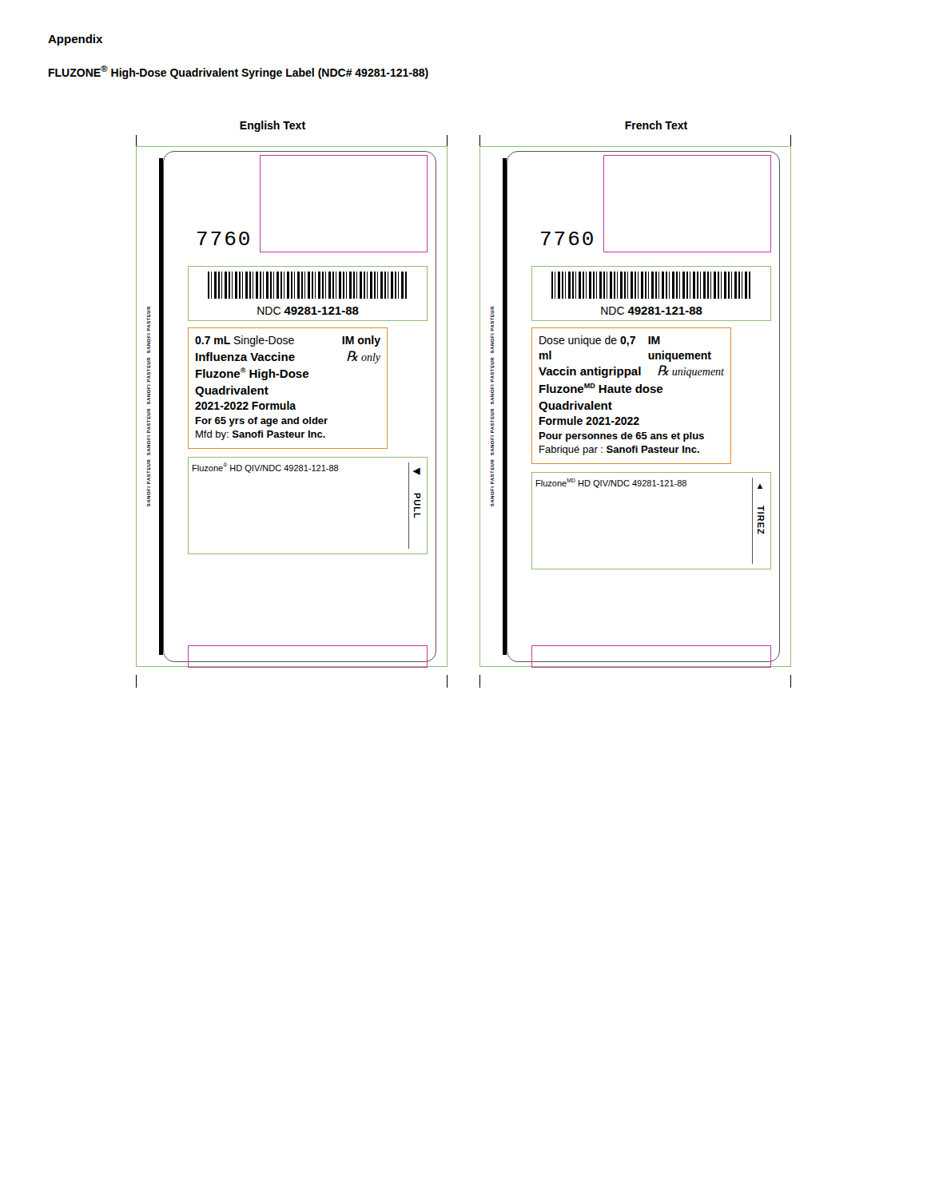Appendix
FLUZONE® High-Dose Quadrivalent Syringe Label (NDC# 49281-121-88)
English Text French Text
SANOFI PASTEUR SANOFI PASTEUR SANOFI PASTEUR SANOFI PASTEUR
7760
NDC 49281-121-88
0.7 mL Single-Dose IM only
Influenza Vaccine ℞ only
Fluzone® High-Dose
Quadrivalent
2021-2022 Formula
For 65 yrs of age and older
Mfd by: Sanofi Pasteur Inc.
Fluzone® HD QIV/NDC 49281-121-88
◀ PULL
SANOFI PASTEUR SANOFI PASTEUR SANOFI PASTEUR SANOFI PASTEUR
7760
NDC 49281-121-88
Dose unique de 0,7 ml IM uniquement
Vaccin antigrippal ℞ uniquement
FluzoneMD Haute dose
Quadrivalent
Formule 2021-2022
Pour personnes de 65 ans et plus
Fabriqué par : Sanofi Pasteur Inc.
FluzoneMD HD QIV/NDC 49281-121-88
▲ TIREZ